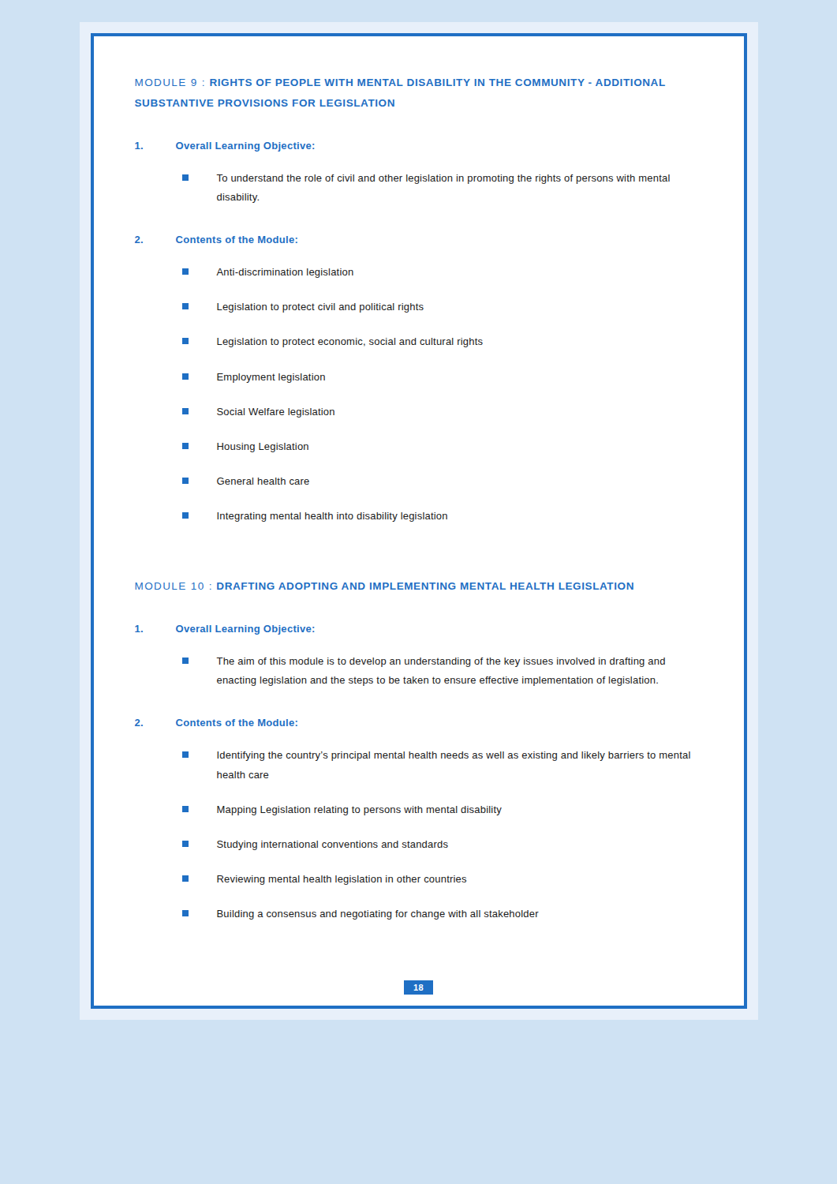MODULE 9 : RIGHTS OF PEOPLE WITH MENTAL DISABILITY IN THE COMMUNITY - ADDITIONAL SUBSTANTIVE PROVISIONS FOR LEGISLATION
1. Overall Learning Objective:
To understand the role of civil and other legislation in promoting the rights of persons with mental disability.
2. Contents of the Module:
Anti-discrimination legislation
Legislation to protect civil and political rights
Legislation to protect economic, social and cultural rights
Employment legislation
Social Welfare legislation
Housing Legislation
General health care
Integrating mental health into disability legislation
MODULE 10 : DRAFTING ADOPTING AND IMPLEMENTING MENTAL HEALTH LEGISLATION
1. Overall Learning Objective:
The aim of this module is to develop an understanding of the key issues involved in drafting and enacting legislation and the steps to be taken to ensure effective implementation of legislation.
2. Contents of the Module:
Identifying the country’s principal mental health needs as well as existing and likely barriers to mental health care
Mapping Legislation relating to persons with mental disability
Studying international conventions and standards
Reviewing mental health legislation in other countries
Building a consensus and negotiating for change with all stakeholder
18